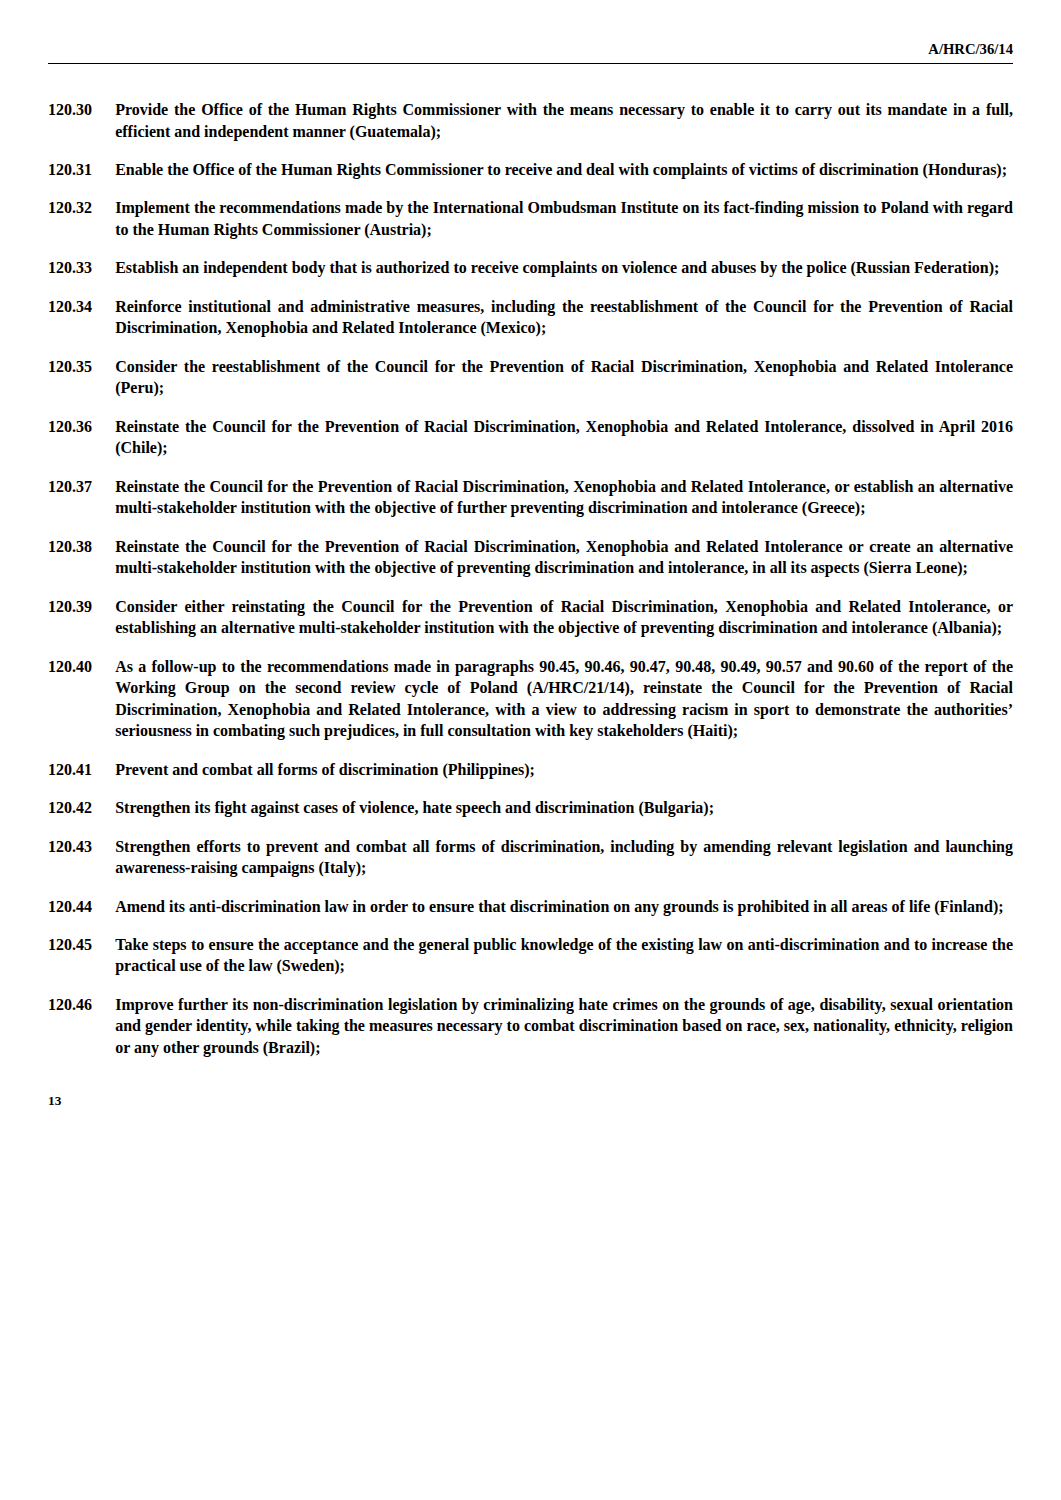A/HRC/36/14
120.30
Provide the Office of the Human Rights Commissioner with the means necessary to enable it to carry out its mandate in a full, efficient and independent manner (Guatemala);
120.31
Enable the Office of the Human Rights Commissioner to receive and deal with complaints of victims of discrimination (Honduras);
120.32
Implement the recommendations made by the International Ombudsman Institute on its fact-finding mission to Poland with regard to the Human Rights Commissioner (Austria);
120.33
Establish an independent body that is authorized to receive complaints on violence and abuses by the police (Russian Federation);
120.34
Reinforce institutional and administrative measures, including the reestablishment of the Council for the Prevention of Racial Discrimination, Xenophobia and Related Intolerance (Mexico);
120.35
Consider the reestablishment of the Council for the Prevention of Racial Discrimination, Xenophobia and Related Intolerance (Peru);
120.36
Reinstate the Council for the Prevention of Racial Discrimination, Xenophobia and Related Intolerance, dissolved in April 2016 (Chile);
120.37
Reinstate the Council for the Prevention of Racial Discrimination, Xenophobia and Related Intolerance, or establish an alternative multi-stakeholder institution with the objective of further preventing discrimination and intolerance (Greece);
120.38
Reinstate the Council for the Prevention of Racial Discrimination, Xenophobia and Related Intolerance or create an alternative multi-stakeholder institution with the objective of preventing discrimination and intolerance, in all its aspects (Sierra Leone);
120.39
Consider either reinstating the Council for the Prevention of Racial Discrimination, Xenophobia and Related Intolerance, or establishing an alternative multi-stakeholder institution with the objective of preventing discrimination and intolerance (Albania);
120.40
As a follow-up to the recommendations made in paragraphs 90.45, 90.46, 90.47, 90.48, 90.49, 90.57 and 90.60 of the report of the Working Group on the second review cycle of Poland (A/HRC/21/14), reinstate the Council for the Prevention of Racial Discrimination, Xenophobia and Related Intolerance, with a view to addressing racism in sport to demonstrate the authorities’ seriousness in combating such prejudices, in full consultation with key stakeholders (Haiti);
120.41
Prevent and combat all forms of discrimination (Philippines);
120.42
Strengthen its fight against cases of violence, hate speech and discrimination (Bulgaria);
120.43
Strengthen efforts to prevent and combat all forms of discrimination, including by amending relevant legislation and launching awareness-raising campaigns (Italy);
120.44
Amend its anti-discrimination law in order to ensure that discrimination on any grounds is prohibited in all areas of life (Finland);
120.45
Take steps to ensure the acceptance and the general public knowledge of the existing law on anti-discrimination and to increase the practical use of the law (Sweden);
120.46
Improve further its non-discrimination legislation by criminalizing hate crimes on the grounds of age, disability, sexual orientation and gender identity, while taking the measures necessary to combat discrimination based on race, sex, nationality, ethnicity, religion or any other grounds (Brazil);
13